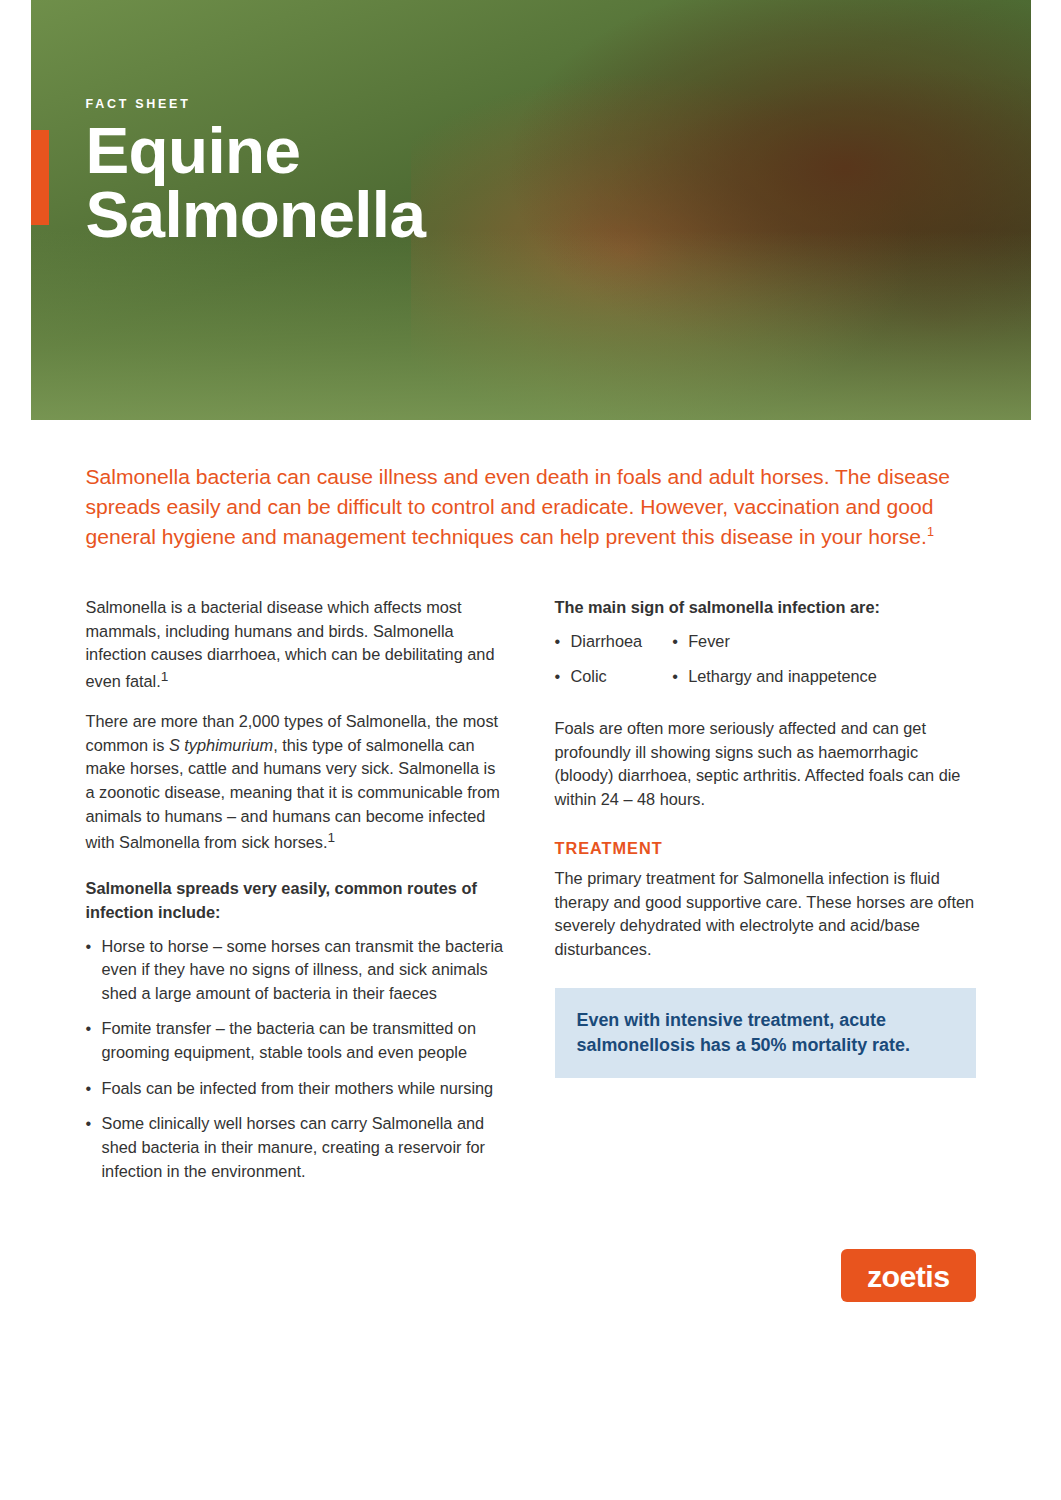Fact Sheet
Equine
Salmonella
Salmonella bacteria can cause illness and even death in foals and adult horses. The disease spreads easily and can be difficult to control and eradicate. However, vaccination and good general hygiene and management techniques can help prevent this disease in your horse.1
Salmonella is a bacterial disease which affects most mammals, including humans and birds. Salmonella infection causes diarrhoea, which can be debilitating and even fatal.1
There are more than 2,000 types of Salmonella, the most common is S typhimurium, this type of salmonella can make horses, cattle and humans very sick. Salmonella is a zoonotic disease, meaning that it is communicable from animals to humans – and humans can become infected with Salmonella from sick horses.1
Salmonella spreads very easily, common routes of infection include:
Horse to horse – some horses can transmit the bacteria even if they have no signs of illness, and sick animals shed a large amount of bacteria in their faeces
Fomite transfer – the bacteria can be transmitted on grooming equipment, stable tools and even people
Foals can be infected from their mothers while nursing
Some clinically well horses can carry Salmonella and shed bacteria in their manure, creating a reservoir for infection in the environment.
The main sign of salmonella infection are:
Diarrhoea
Colic
Fever
Lethargy and inappetence
Foals are often more seriously affected and can get profoundly ill showing signs such as haemorrhagic (bloody) diarrhoea, septic arthritis. Affected foals can die within 24 – 48 hours.
Treatment
The primary treatment for Salmonella infection is fluid therapy and good supportive care. These horses are often severely dehydrated with electrolyte and acid/base disturbances.
Even with intensive treatment, acute salmonellosis has a 50% mortality rate.
zoetis